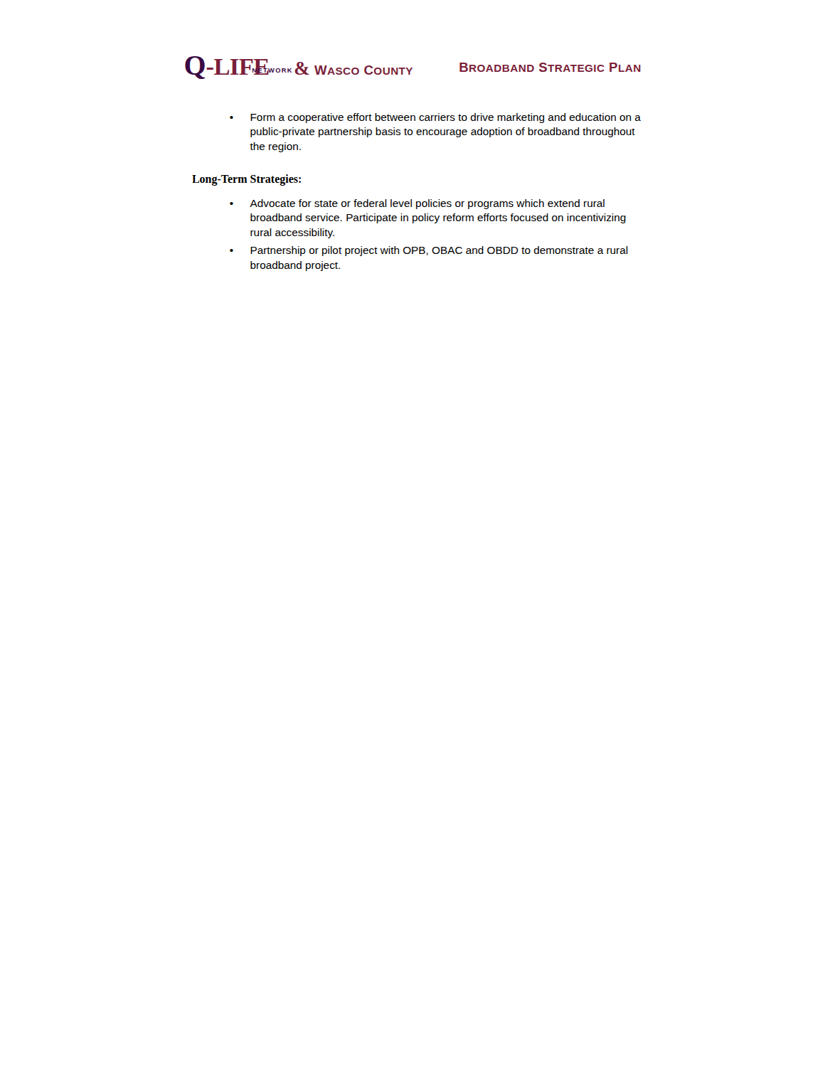Q-LIFE NETWORK& WASCO COUNTY
BROADBAND STRATEGIC PLAN
Form a cooperative effort between carriers to drive marketing and education on a public-private partnership basis to encourage adoption of broadband throughout the region.
Long-Term Strategies:
Advocate for state or federal level policies or programs which extend rural broadband service. Participate in policy reform efforts focused on incentivizing rural accessibility.
Partnership or pilot project with OPB, OBAC and OBDD to demonstrate a rural broadband project.